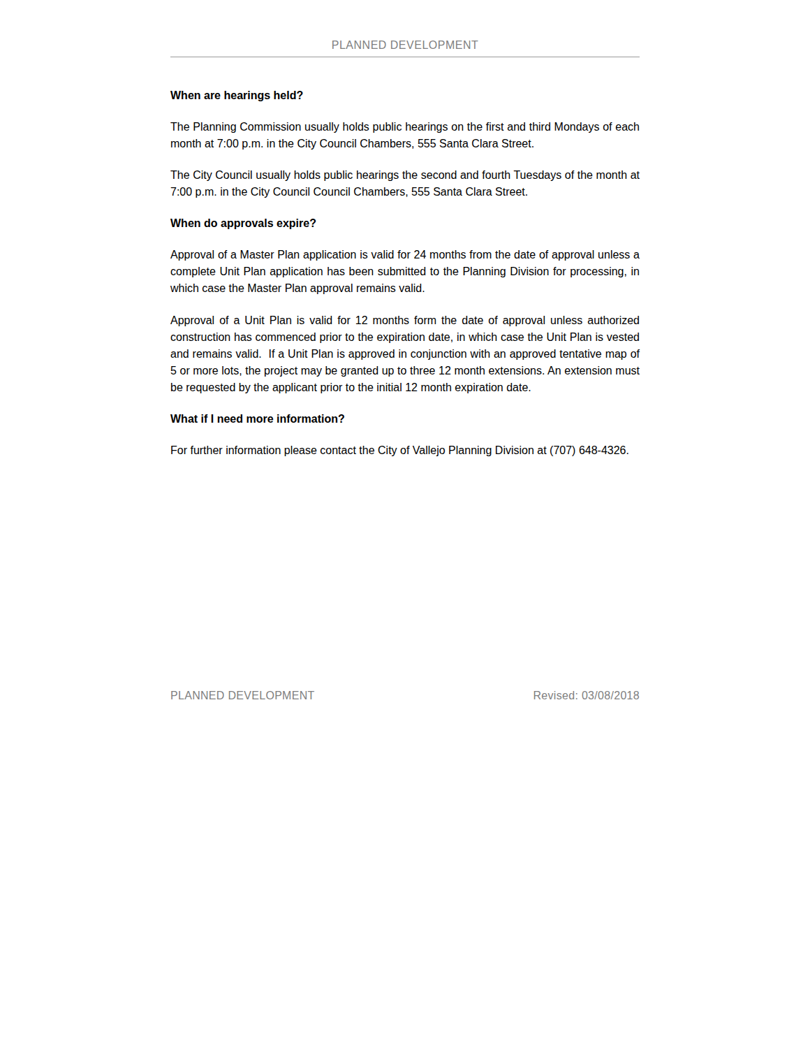PLANNED DEVELOPMENT
When are hearings held?
The Planning Commission usually holds public hearings on the first and third Mondays of each month at 7:00 p.m. in the City Council Chambers, 555 Santa Clara Street.
The City Council usually holds public hearings the second and fourth Tuesdays of the month at 7:00 p.m. in the City Council Council Chambers, 555 Santa Clara Street.
When do approvals expire?
Approval of a Master Plan application is valid for 24 months from the date of approval unless a complete Unit Plan application has been submitted to the Planning Division for processing, in which case the Master Plan approval remains valid.
Approval of a Unit Plan is valid for 12 months form the date of approval unless authorized construction has commenced prior to the expiration date, in which case the Unit Plan is vested and remains valid. If a Unit Plan is approved in conjunction with an approved tentative map of 5 or more lots, the project may be granted up to three 12 month extensions. An extension must be requested by the applicant prior to the initial 12 month expiration date.
What if I need more information?
For further information please contact the City of Vallejo Planning Division at (707) 648-4326.
PLANNED DEVELOPMENT Revised: 03/08/2018